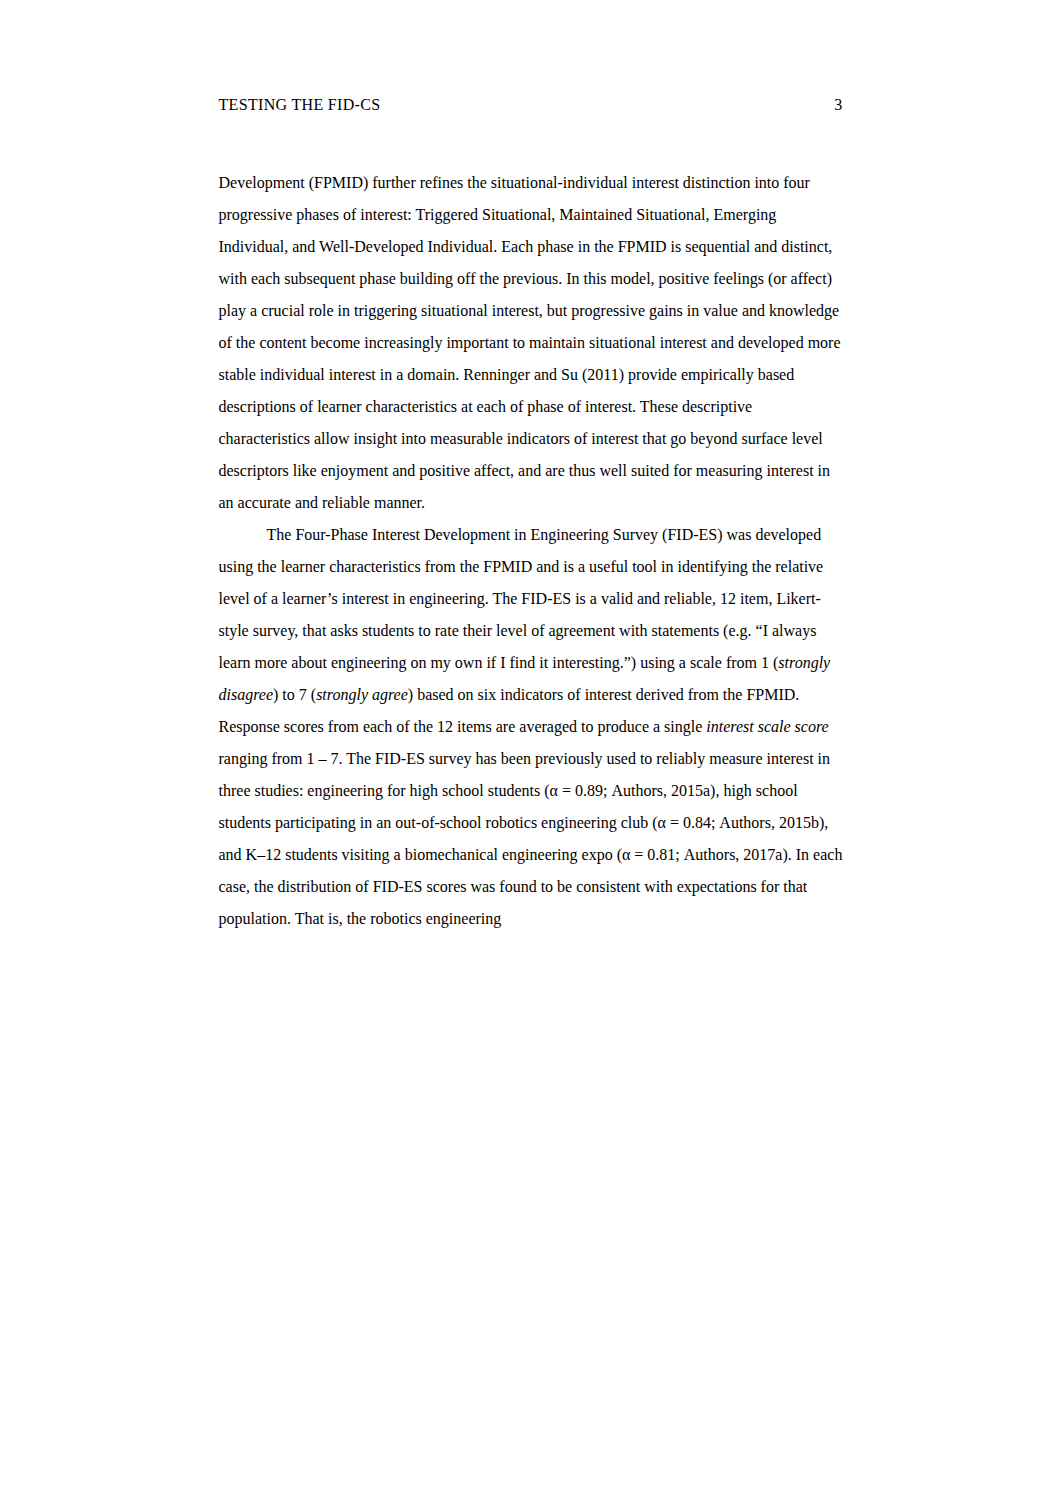Testing the FID-CS 3
Development (FPMID) further refines the situational-individual interest distinction into four progressive phases of interest: Triggered Situational, Maintained Situational, Emerging Individual, and Well-Developed Individual. Each phase in the FPMID is sequential and distinct, with each subsequent phase building off the previous. In this model, positive feelings (or affect) play a crucial role in triggering situational interest, but progressive gains in value and knowledge of the content become increasingly important to maintain situational interest and developed more stable individual interest in a domain. Renninger and Su (2011) provide empirically based descriptions of learner characteristics at each of phase of interest. These descriptive characteristics allow insight into measurable indicators of interest that go beyond surface level descriptors like enjoyment and positive affect, and are thus well suited for measuring interest in an accurate and reliable manner.
The Four-Phase Interest Development in Engineering Survey (FID-ES) was developed using the learner characteristics from the FPMID and is a useful tool in identifying the relative level of a learner’s interest in engineering. The FID-ES is a valid and reliable, 12 item, Likert-style survey, that asks students to rate their level of agreement with statements (e.g. “I always learn more about engineering on my own if I find it interesting.”) using a scale from 1 (strongly disagree) to 7 (strongly agree) based on six indicators of interest derived from the FPMID. Response scores from each of the 12 items are averaged to produce a single interest scale score ranging from 1 – 7. The FID-ES survey has been previously used to reliably measure interest in three studies: engineering for high school students (α = 0.89; Authors, 2015a), high school students participating in an out-of-school robotics engineering club (α = 0.84; Authors, 2015b), and K–12 students visiting a biomechanical engineering expo (α = 0.81; Authors, 2017a). In each case, the distribution of FID-ES scores was found to be consistent with expectations for that population. That is, the robotics engineering